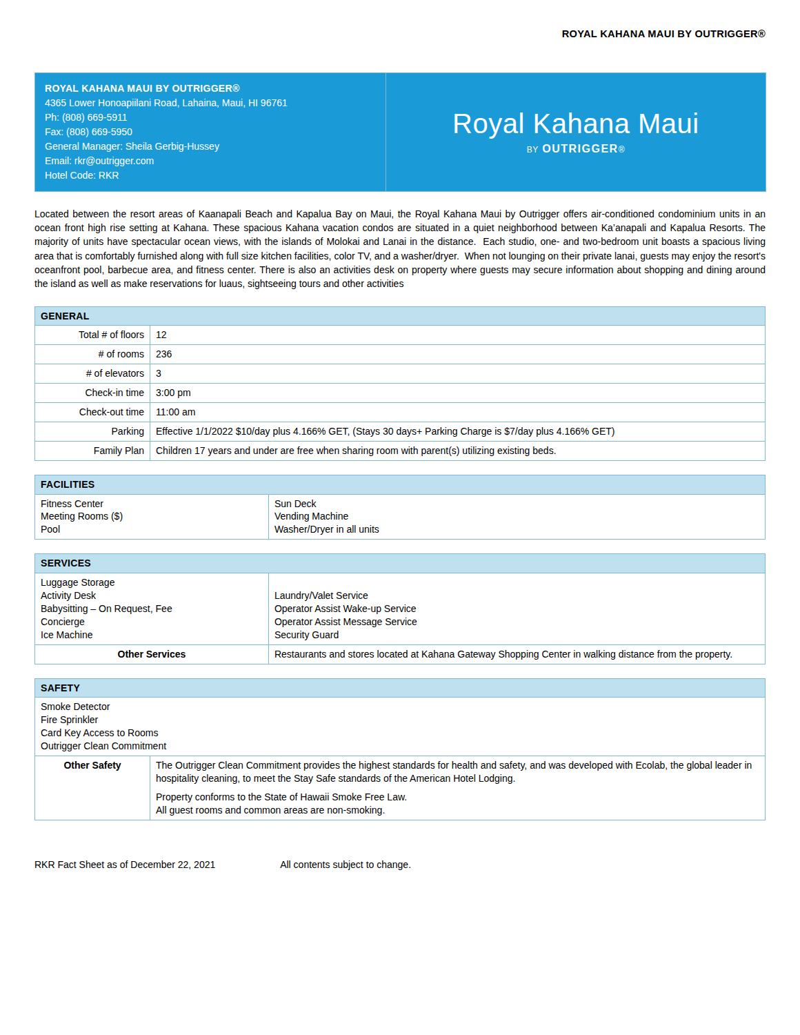ROYAL KAHANA MAUI BY OUTRIGGER®
ROYAL KAHANA MAUI BY OUTRIGGER®
4365 Lower Honoapiilani Road, Lahaina, Maui, HI 96761
Ph: (808) 669-5911
Fax: (808) 669-5950
General Manager: Sheila Gerbig-Hussey
Email: rkr@outrigger.com
Hotel Code: RKR
Royal Kahana Maui
BY OUTRIGGER®
Located between the resort areas of Kaanapali Beach and Kapalua Bay on Maui, the Royal Kahana Maui by Outrigger offers air-conditioned condominium units in an ocean front high rise setting at Kahana. These spacious Kahana vacation condos are situated in a quiet neighborhood between Ka’anapali and Kapalua Resorts. The majority of units have spectacular ocean views, with the islands of Molokai and Lanai in the distance. Each studio, one- and two-bedroom unit boasts a spacious living area that is comfortably furnished along with full size kitchen facilities, color TV, and a washer/dryer. When not lounging on their private lanai, guests may enjoy the resort's oceanfront pool, barbecue area, and fitness center. There is also an activities desk on property where guests may secure information about shopping and dining around the island as well as make reservations for luaus, sightseeing tours and other activities
| GENERAL |
| --- |
| Total # of floors | 12 |
| # of rooms | 236 |
| # of elevators | 3 |
| Check-in time | 3:00 pm |
| Check-out time | 11:00 am |
| Parking | Effective 1/1/2022 $10/day plus 4.166% GET, (Stays 30 days+ Parking Charge is $7/day plus 4.166% GET) |
| Family Plan | Children 17 years and under are free when sharing room with parent(s) utilizing existing beds. |
| FACILITIES |
| --- |
| Fitness Center Meeting Rooms ($) Pool | Sun Deck Vending Machine Washer/Dryer in all units |
| SERVICES |
| --- |
| Luggage Storage Activity Desk Babysitting – On Request, Fee Concierge Ice Machine | Laundry/Valet Service Operator Assist Wake-up Service Operator Assist Message Service Security Guard |
| Other Services | Restaurants and stores located at Kahana Gateway Shopping Center in walking distance from the property. |
| SAFETY |
| --- |
| Smoke Detector Fire Sprinkler Card Key Access to Rooms Outrigger Clean Commitment |
| Other Safety | The Outrigger Clean Commitment provides the highest standards for health and safety, and was developed with Ecolab, the global leader in hospitality cleaning, to meet the Stay Safe standards of the American Hotel Lodging. Property conforms to the State of Hawaii Smoke Free Law. All guest rooms and common areas are non-smoking. |
RKR Fact Sheet as of December 22, 2021 All contents subject to change.